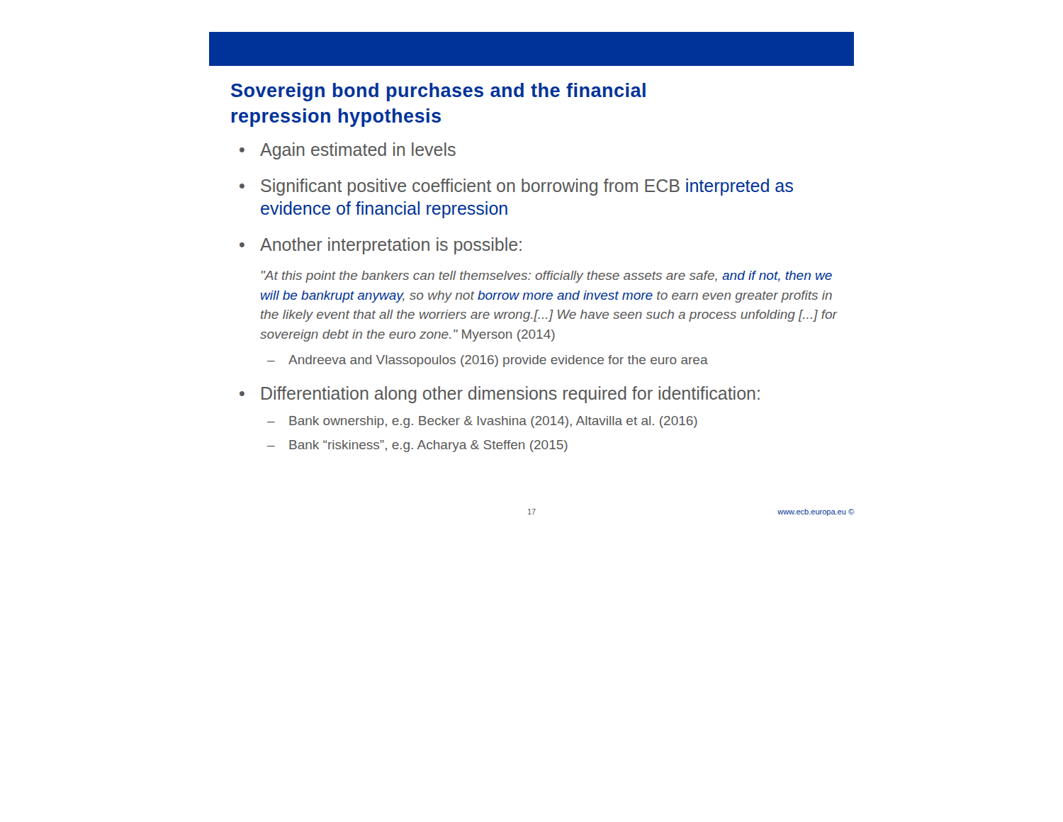Sovereign bond purchases and the financial
repression hypothesis
Again estimated in levels
Significant positive coefficient on borrowing from ECB interpreted as evidence of financial repression
Another interpretation is possible:
"At this point the bankers can tell themselves: officially these assets are safe, and if not, then we will be bankrupt anyway, so why not borrow more and invest more to earn even greater profits in the likely event that all the worriers are wrong.[...] We have seen such a process unfolding [...] for sovereign debt in the euro zone." Myerson (2014)
Andreeva and Vlassopoulos (2016) provide evidence for the euro area
Differentiation along other dimensions required for identification:
Bank ownership, e.g. Becker & Ivashina (2014), Altavilla et al. (2016)
Bank “riskiness”, e.g. Acharya & Steffen (2015)
17
www.ecb.europa.eu ©